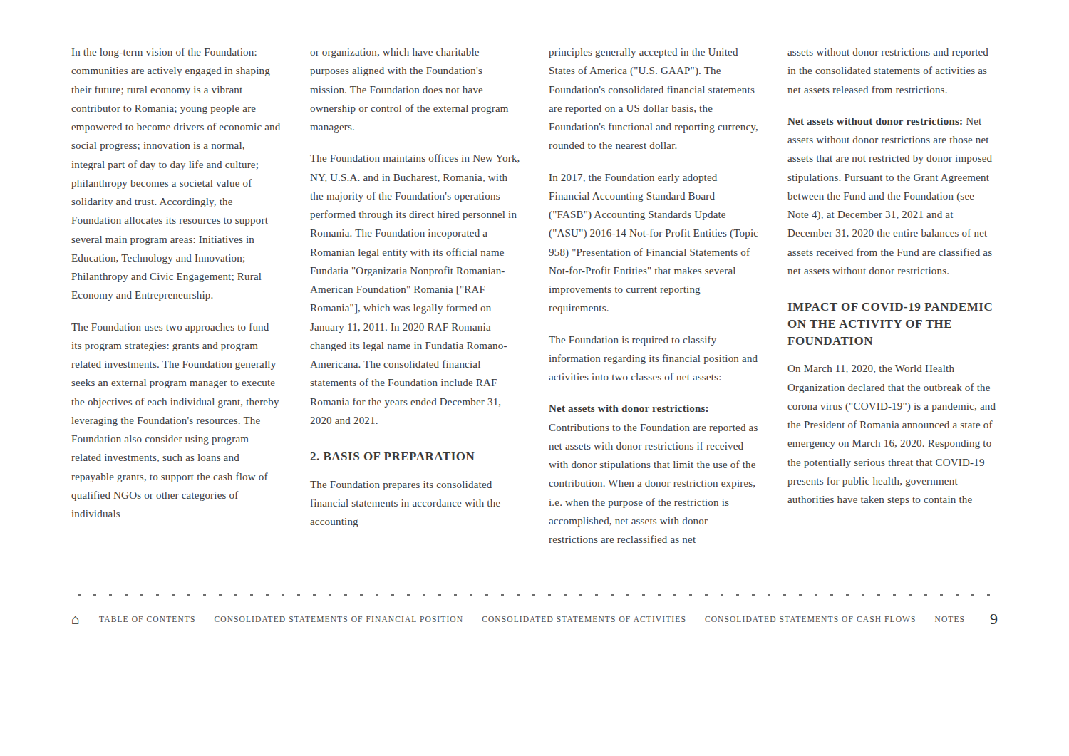In the long-term vision of the Foundation: communities are actively engaged in shaping their future; rural economy is a vibrant contributor to Romania; young people are empowered to become drivers of economic and social progress; innovation is a normal, integral part of day to day life and culture; philanthropy becomes a societal value of solidarity and trust. Accordingly, the Foundation allocates its resources to support several main program areas: Initiatives in Education, Technology and Innovation; Philanthropy and Civic Engagement; Rural Economy and Entrepreneurship.
The Foundation uses two approaches to fund its program strategies: grants and program related investments. The Foundation generally seeks an external program manager to execute the objectives of each individual grant, thereby leveraging the Foundation's resources. The Foundation also consider using program related investments, such as loans and repayable grants, to support the cash flow of qualified NGOs or other categories of individuals
or organization, which have charitable purposes aligned with the Foundation's mission. The Foundation does not have ownership or control of the external program managers.
The Foundation maintains offices in New York, NY, U.S.A. and in Bucharest, Romania, with the majority of the Foundation's operations performed through its direct hired personnel in Romania. The Foundation incoporated a Romanian legal entity with its official name Fundatia "Organizatia Nonprofit Romanian-American Foundation" Romania ["RAF Romania"], which was legally formed on January 11, 2011. In 2020 RAF Romania changed its legal name in Fundatia Romano-Americana. The consolidated financial statements of the Foundation include RAF Romania for the years ended December 31, 2020 and 2021.
2. BASIS OF PREPARATION
The Foundation prepares its consolidated financial statements in accordance with the accounting
principles generally accepted in the United States of America ("U.S. GAAP"). The Foundation's consolidated financial statements are reported on a US dollar basis, the Foundation's functional and reporting currency, rounded to the nearest dollar.
In 2017, the Foundation early adopted Financial Accounting Standard Board ("FASB") Accounting Standards Update ("ASU") 2016-14 Not-for Profit Entities (Topic 958) "Presentation of Financial Statements of Not-for-Profit Entities" that makes several improvements to current reporting requirements.
The Foundation is required to classify information regarding its financial position and activities into two classes of net assets:
Net assets with donor restrictions: Contributions to the Foundation are reported as net assets with donor restrictions if received with donor stipulations that limit the use of the contribution. When a donor restriction expires, i.e. when the purpose of the restriction is accomplished, net assets with donor restrictions are reclassified as net
assets without donor restrictions and reported in the consolidated statements of activities as net assets released from restrictions.
Net assets without donor restrictions: Net assets without donor restrictions are those net assets that are not restricted by donor imposed stipulations. Pursuant to the Grant Agreement between the Fund and the Foundation (see Note 4), at December 31, 2021 and at December 31, 2020 the entire balances of net assets received from the Fund are classified as net assets without donor restrictions.
IMPACT OF COVID-19 PANDEMIC ON THE ACTIVITY OF THE FOUNDATION
On March 11, 2020, the World Health Organization declared that the outbreak of the corona virus ("COVID-19") is a pandemic, and the President of Romania announced a state of emergency on March 16, 2020. Responding to the potentially serious threat that COVID-19 presents for public health, government authorities have taken steps to contain the
⌂ TABLE OF CONTENTS CONSOLIDATED STATEMENTS OF FINANCIAL POSITION CONSOLIDATED STATEMENTS OF ACTIVITIES CONSOLIDATED STATEMENTS OF CASH FLOWS NOTES 9